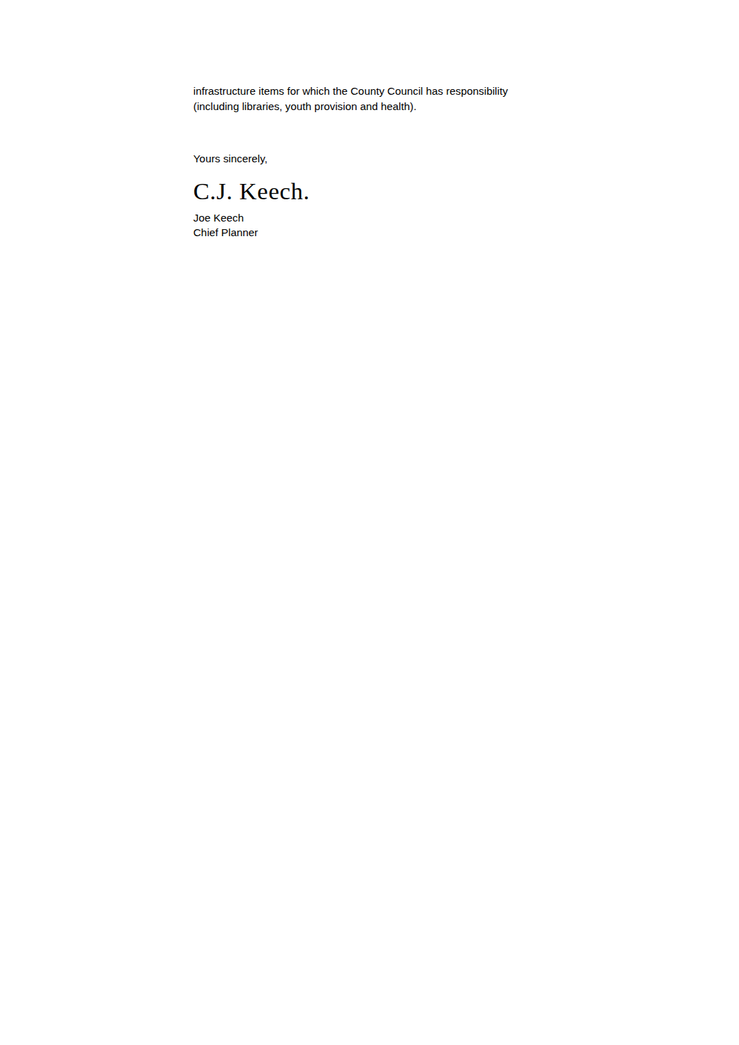infrastructure items for which the County Council has responsibility (including libraries, youth provision and health).
Yours sincerely,
C.J. Keech.
Joe Keech
Chief Planner